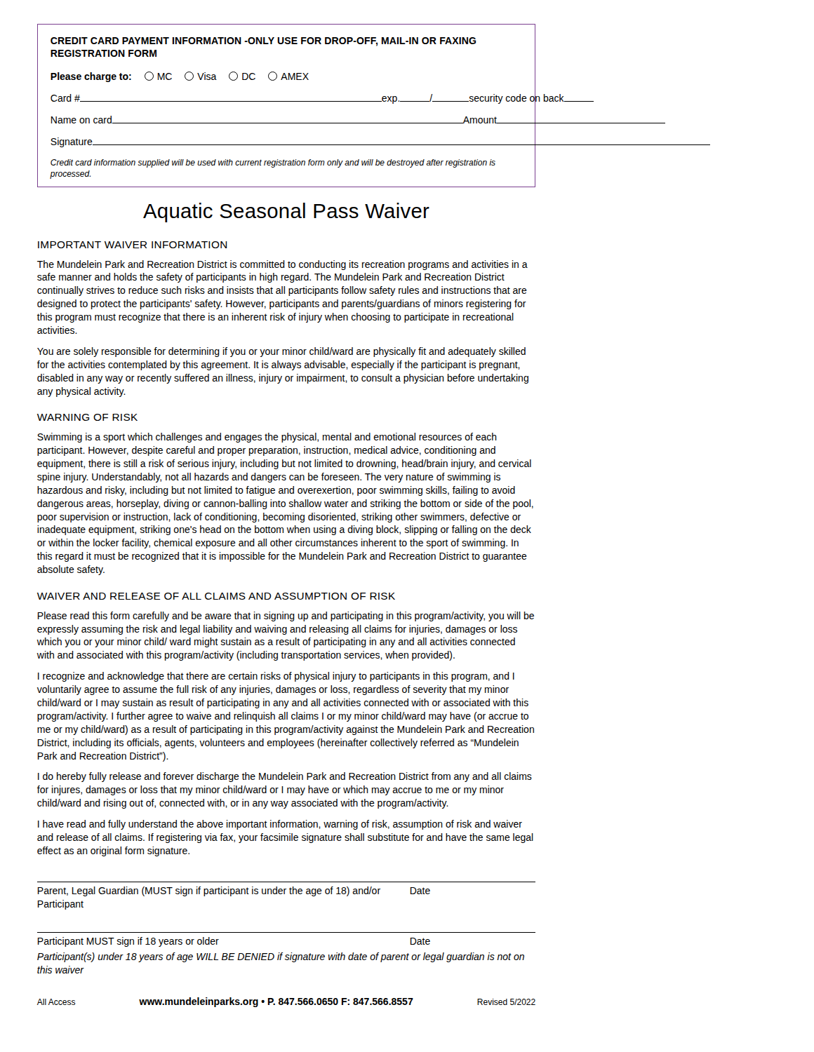CREDIT CARD PAYMENT INFORMATION -ONLY USE FOR DROP-OFF, MAIL-IN OR FAXING REGISTRATION FORM
Please charge to: MC Visa DC AMEX
Card # exp. / security code on back
Name on card Amount
Signature
Credit card information supplied will be used with current registration form only and will be destroyed after registration is processed.
Aquatic Seasonal Pass Waiver
IMPORTANT WAIVER INFORMATION
The Mundelein Park and Recreation District is committed to conducting its recreation programs and activities in a safe manner and holds the safety of participants in high regard. The Mundelein Park and Recreation District continually strives to reduce such risks and insists that all participants follow safety rules and instructions that are designed to protect the participants' safety. However, participants and parents/guardians of minors registering for this program must recognize that there is an inherent risk of injury when choosing to participate in recreational activities.
You are solely responsible for determining if you or your minor child/ward are physically fit and adequately skilled for the activities contemplated by this agreement. It is always advisable, especially if the participant is pregnant, disabled in any way or recently suffered an illness, injury or impairment, to consult a physician before undertaking any physical activity.
WARNING OF RISK
Swimming is a sport which challenges and engages the physical, mental and emotional resources of each participant. However, despite careful and proper preparation, instruction, medical advice, conditioning and equipment, there is still a risk of serious injury, including but not limited to drowning, head/brain injury, and cervical spine injury. Understandably, not all hazards and dangers can be foreseen. The very nature of swimming is hazardous and risky, including but not limited to fatigue and overexertion, poor swimming skills, failing to avoid dangerous areas, horseplay, diving or cannon-balling into shallow water and striking the bottom or side of the pool, poor supervision or instruction, lack of conditioning, becoming disoriented, striking other swimmers, defective or inadequate equipment, striking one's head on the bottom when using a diving block, slipping or falling on the deck or within the locker facility, chemical exposure and all other circumstances inherent to the sport of swimming. In this regard it must be recognized that it is impossible for the Mundelein Park and Recreation District to guarantee absolute safety.
WAIVER AND RELEASE OF ALL CLAIMS AND ASSUMPTION OF RISK
Please read this form carefully and be aware that in signing up and participating in this program/activity, you will be expressly assuming the risk and legal liability and waiving and releasing all claims for injuries, damages or loss which you or your minor child/ ward might sustain as a result of participating in any and all activities connected with and associated with this program/activity (including transportation services, when provided).
I recognize and acknowledge that there are certain risks of physical injury to participants in this program, and I voluntarily agree to assume the full risk of any injuries, damages or loss, regardless of severity that my minor child/ward or I may sustain as result of participating in any and all activities connected with or associated with this program/activity. I further agree to waive and relinquish all claims I or my minor child/ward may have (or accrue to me or my child/ward) as a result of participating in this program/activity against the Mundelein Park and Recreation District, including its officials, agents, volunteers and employees (hereinafter collectively referred as “Mundelein Park and Recreation District”).
I do hereby fully release and forever discharge the Mundelein Park and Recreation District from any and all claims for injures, damages or loss that my minor child/ward or I may have or which may accrue to me or my minor child/ward and rising out of, connected with, or in any way associated with the program/activity.
I have read and fully understand the above important information, warning of risk, assumption of risk and waiver and release of all claims. If registering via fax, your facsimile signature shall substitute for and have the same legal effect as an original form signature.
Parent, Legal Guardian (MUST sign if participant is under the age of 18) and/or Participant Date
Participant MUST sign if 18 years or older Date
Participant(s) under 18 years of age WILL BE DENIED if signature with date of parent or legal guardian is not on this waiver
All Access www.mundeleinparks.org • P. 847.566.0650 F: 847.566.8557 Revised 5/2022